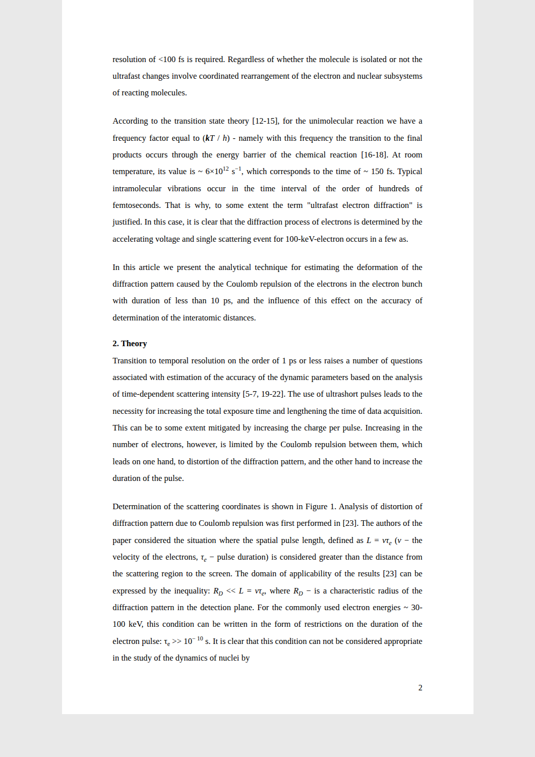resolution of <100 fs is required. Regardless of whether the molecule is isolated or not the ultrafast changes involve coordinated rearrangement of the electron and nuclear subsystems of reacting molecules.
According to the transition state theory [12-15], for the unimolecular reaction we have a frequency factor equal to (kT / h) - namely with this frequency the transition to the final products occurs through the energy barrier of the chemical reaction [16-18]. At room temperature, its value is ~ 6×1012 s−1, which corresponds to the time of ~ 150 fs. Typical intramolecular vibrations occur in the time interval of the order of hundreds of femtoseconds. That is why, to some extent the term "ultrafast electron diffraction" is justified. In this case, it is clear that the diffraction process of electrons is determined by the accelerating voltage and single scattering event for 100-keV-electron occurs in a few as.
In this article we present the analytical technique for estimating the deformation of the diffraction pattern caused by the Coulomb repulsion of the electrons in the electron bunch with duration of less than 10 ps, and the influence of this effect on the accuracy of determination of the interatomic distances.
2. Theory
Transition to temporal resolution on the order of 1 ps or less raises a number of questions associated with estimation of the accuracy of the dynamic parameters based on the analysis of time-dependent scattering intensity [5-7, 19-22]. The use of ultrashort pulses leads to the necessity for increasing the total exposure time and lengthening the time of data acquisition. This can be to some extent mitigated by increasing the charge per pulse. Increasing in the number of electrons, however, is limited by the Coulomb repulsion between them, which leads on one hand, to distortion of the diffraction pattern, and the other hand to increase the duration of the pulse.
Determination of the scattering coordinates is shown in Figure 1. Analysis of distortion of diffraction pattern due to Coulomb repulsion was first performed in [23]. The authors of the paper considered the situation where the spatial pulse length, defined as L = vτe (v − the velocity of the electrons, τe − pulse duration) is considered greater than the distance from the scattering region to the screen. The domain of applicability of the results [23] can be expressed by the inequality: RD << L = vτe, where RD − is a characteristic radius of the diffraction pattern in the detection plane. For the commonly used electron energies ~ 30-100 keV, this condition can be written in the form of restrictions on the duration of the electron pulse: τe >> 10− 10 s. It is clear that this condition can not be considered appropriate in the study of the dynamics of nuclei by
2